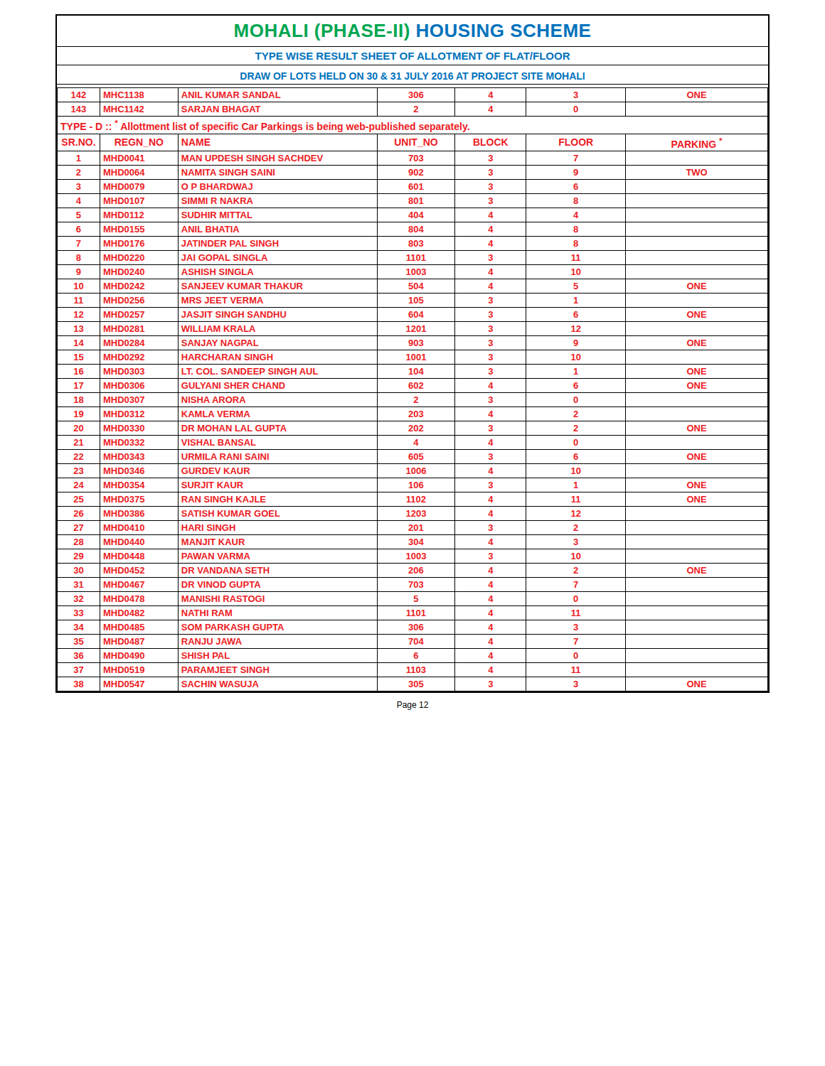MOHALI (PHASE-II) HOUSING SCHEME
TYPE WISE RESULT SHEET OF ALLOTMENT OF FLAT/FLOOR
DRAW OF LOTS HELD ON 30 & 31 JULY 2016 AT PROJECT SITE MOHALI
| 142 | MHC1138 | ANIL KUMAR SANDAL | 306 | 4 | 3 | ONE |
| 143 | MHC1142 | SARJAN BHAGAT | 2 | 4 | 0 | |
| TYPE - D :: * Allottment list of specific Car Parkings is being web-published separately. |
| SR.NO. | REGN_NO | NAME | UNIT_NO | BLOCK | FLOOR | PARKING * |
| 1 | MHD0041 | MAN UPDESH SINGH SACHDEV | 703 | 3 | 7 | |
| 2 | MHD0064 | NAMITA SINGH SAINI | 902 | 3 | 9 | TWO |
| 3 | MHD0079 | O P BHARDWAJ | 601 | 3 | 6 | |
| 4 | MHD0107 | SIMMI R NAKRA | 801 | 3 | 8 | |
| 5 | MHD0112 | SUDHIR MITTAL | 404 | 4 | 4 | |
| 6 | MHD0155 | ANIL BHATIA | 804 | 4 | 8 | |
| 7 | MHD0176 | JATINDER PAL SINGH | 803 | 4 | 8 | |
| 8 | MHD0220 | JAI GOPAL SINGLA | 1101 | 3 | 11 | |
| 9 | MHD0240 | ASHISH SINGLA | 1003 | 4 | 10 | |
| 10 | MHD0242 | SANJEEV KUMAR THAKUR | 504 | 4 | 5 | ONE |
| 11 | MHD0256 | MRS JEET VERMA | 105 | 3 | 1 | |
| 12 | MHD0257 | JASJIT SINGH SANDHU | 604 | 3 | 6 | ONE |
| 13 | MHD0281 | WILLIAM KRALA | 1201 | 3 | 12 | |
| 14 | MHD0284 | SANJAY NAGPAL | 903 | 3 | 9 | ONE |
| 15 | MHD0292 | HARCHARAN SINGH | 1001 | 3 | 10 | |
| 16 | MHD0303 | LT. COL. SANDEEP SINGH AUL | 104 | 3 | 1 | ONE |
| 17 | MHD0306 | GULYANI SHER CHAND | 602 | 4 | 6 | ONE |
| 18 | MHD0307 | NISHA ARORA | 2 | 3 | 0 | |
| 19 | MHD0312 | KAMLA VERMA | 203 | 4 | 2 | |
| 20 | MHD0330 | DR MOHAN LAL GUPTA | 202 | 3 | 2 | ONE |
| 21 | MHD0332 | VISHAL BANSAL | 4 | 4 | 0 | |
| 22 | MHD0343 | URMILA RANI SAINI | 605 | 3 | 6 | ONE |
| 23 | MHD0346 | GURDEV KAUR | 1006 | 4 | 10 | |
| 24 | MHD0354 | SURJIT KAUR | 106 | 3 | 1 | ONE |
| 25 | MHD0375 | RAN SINGH KAJLE | 1102 | 4 | 11 | ONE |
| 26 | MHD0386 | SATISH KUMAR GOEL | 1203 | 4 | 12 | |
| 27 | MHD0410 | HARI SINGH | 201 | 3 | 2 | |
| 28 | MHD0440 | MANJIT KAUR | 304 | 4 | 3 | |
| 29 | MHD0448 | PAWAN VARMA | 1003 | 3 | 10 | |
| 30 | MHD0452 | DR VANDANA SETH | 206 | 4 | 2 | ONE |
| 31 | MHD0467 | DR VINOD GUPTA | 703 | 4 | 7 | |
| 32 | MHD0478 | MANISHI RASTOGI | 5 | 4 | 0 | |
| 33 | MHD0482 | NATHI RAM | 1101 | 4 | 11 | |
| 34 | MHD0485 | SOM PARKASH GUPTA | 306 | 4 | 3 | |
| 35 | MHD0487 | RANJU JAWA | 704 | 4 | 7 | |
| 36 | MHD0490 | SHISH PAL | 6 | 4 | 0 | |
| 37 | MHD0519 | PARAMJEET SINGH | 1103 | 4 | 11 | |
| 38 | MHD0547 | SACHIN WASUJA | 305 | 3 | 3 | ONE |
Page 12